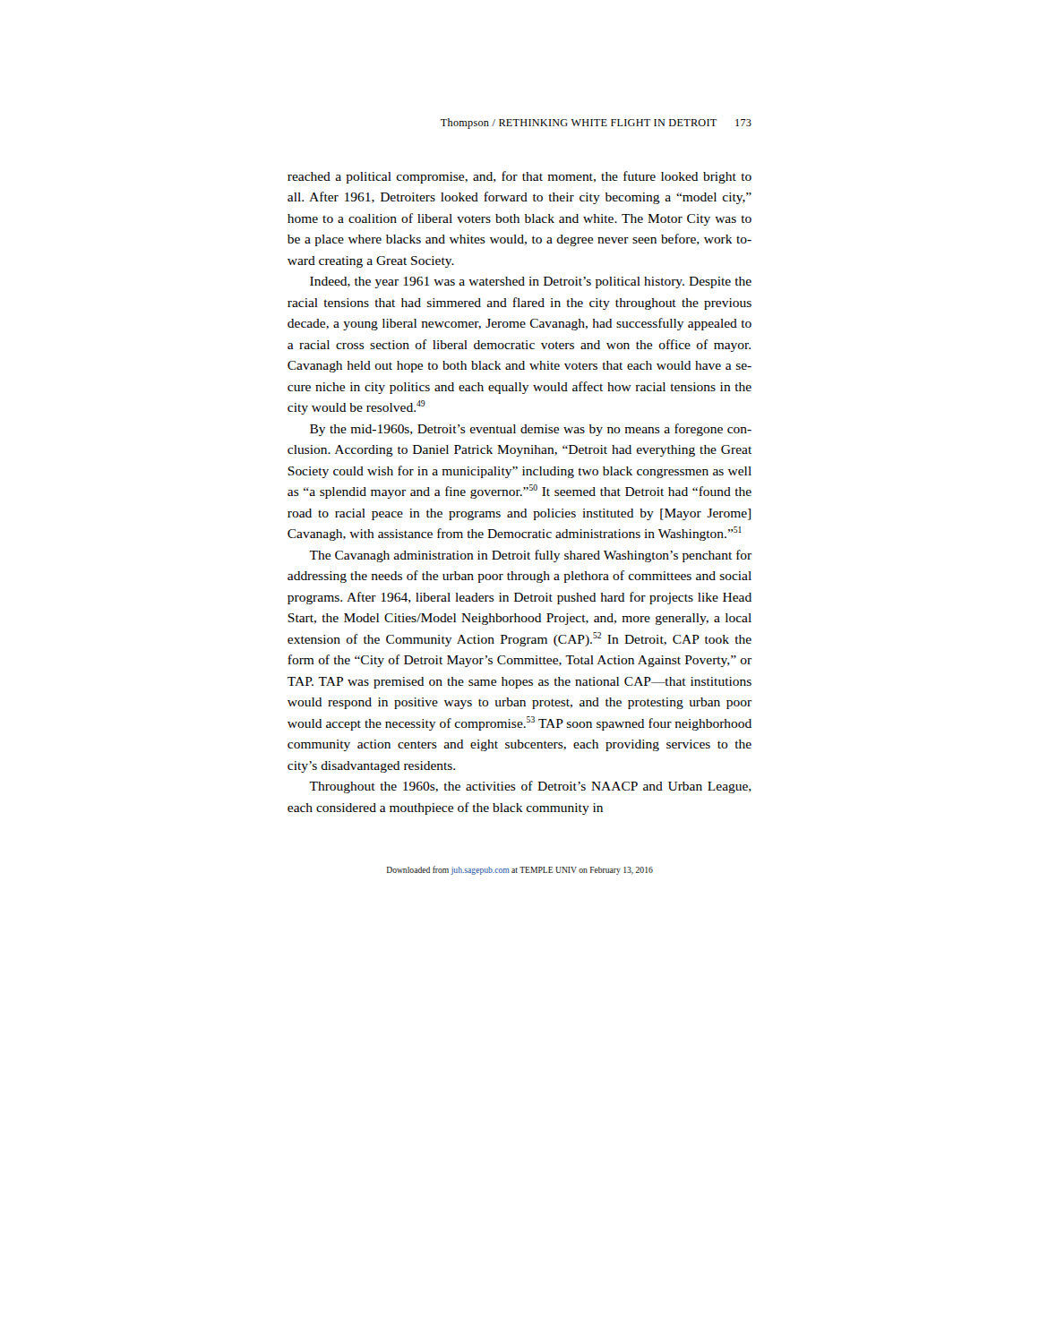Thompson / RETHINKING WHITE FLIGHT IN DETROIT173
reached a political compromise, and, for that moment, the future looked bright to all. After 1961, Detroiters looked forward to their city becoming a “model city,” home to a coalition of liberal voters both black and white. The Motor City was to be a place where blacks and whites would, to a degree never seen before, work toward creating a Great Society.
Indeed, the year 1961 was a watershed in Detroit’s political history. Despite the racial tensions that had simmered and flared in the city throughout the previous decade, a young liberal newcomer, Jerome Cavanagh, had successfully appealed to a racial cross section of liberal democratic voters and won the office of mayor. Cavanagh held out hope to both black and white voters that each would have a secure niche in city politics and each equally would affect how racial tensions in the city would be resolved.49
By the mid-1960s, Detroit’s eventual demise was by no means a foregone conclusion. According to Daniel Patrick Moynihan, “Detroit had everything the Great Society could wish for in a municipality” including two black congressmen as well as “a splendid mayor and a fine governor.”50 It seemed that Detroit had “found the road to racial peace in the programs and policies instituted by [Mayor Jerome] Cavanagh, with assistance from the Democratic administrations in Washington.”51
The Cavanagh administration in Detroit fully shared Washington’s penchant for addressing the needs of the urban poor through a plethora of committees and social programs. After 1964, liberal leaders in Detroit pushed hard for projects like Head Start, the Model Cities/Model Neighborhood Project, and, more generally, a local extension of the Community Action Program (CAP).52 In Detroit, CAP took the form of the “City of Detroit Mayor’s Committee, Total Action Against Poverty,” or TAP. TAP was premised on the same hopes as the national CAP—that institutions would respond in positive ways to urban protest, and the protesting urban poor would accept the necessity of compromise.53 TAP soon spawned four neighborhood community action centers and eight subcenters, each providing services to the city’s disadvantaged residents.
Throughout the 1960s, the activities of Detroit’s NAACP and Urban League, each considered a mouthpiece of the black community in
Downloaded from juh.sagepub.com at TEMPLE UNIV on February 13, 2016